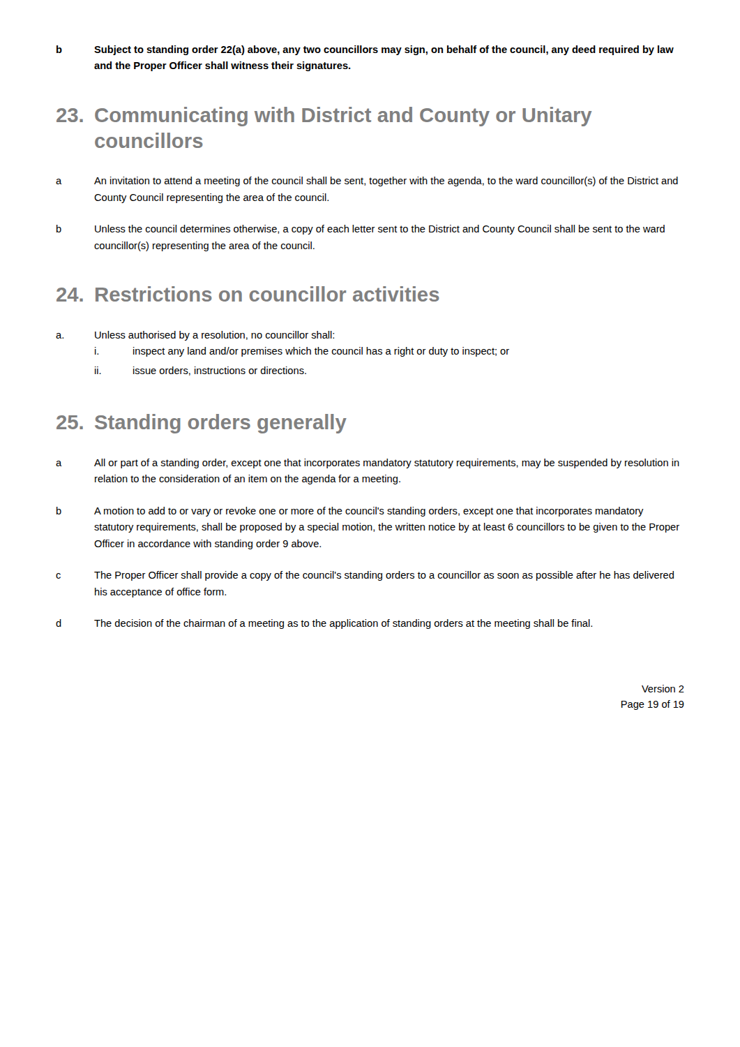b
Subject to standing order 22(a) above, any two councillors may sign, on behalf of the council, any deed required by law and the Proper Officer shall witness their signatures.
23. Communicating with District and County or Unitary councillors
a
An invitation to attend a meeting of the council shall be sent, together with the agenda, to the ward councillor(s) of the District and County Council representing the area of the council.
b
Unless the council determines otherwise, a copy of each letter sent to the District and County Council shall be sent to the ward councillor(s) representing the area of the council.
24. Restrictions on councillor activities
a.
Unless authorised by a resolution, no councillor shall:
i. inspect any land and/or premises which the council has a right or duty to inspect; or
ii. issue orders, instructions or directions.
25. Standing orders generally
a
All or part of a standing order, except one that incorporates mandatory statutory requirements, may be suspended by resolution in relation to the consideration of an item on the agenda for a meeting.
b
A motion to add to or vary or revoke one or more of the council's standing orders, except one that incorporates mandatory statutory requirements, shall be proposed by a special motion, the written notice by at least 6 councillors to be given to the Proper Officer in accordance with standing order 9 above.
c
The Proper Officer shall provide a copy of the council's standing orders to a councillor as soon as possible after he has delivered his acceptance of office form.
d
The decision of the chairman of a meeting as to the application of standing orders at the meeting shall be final.
Version 2
Page 19 of 19